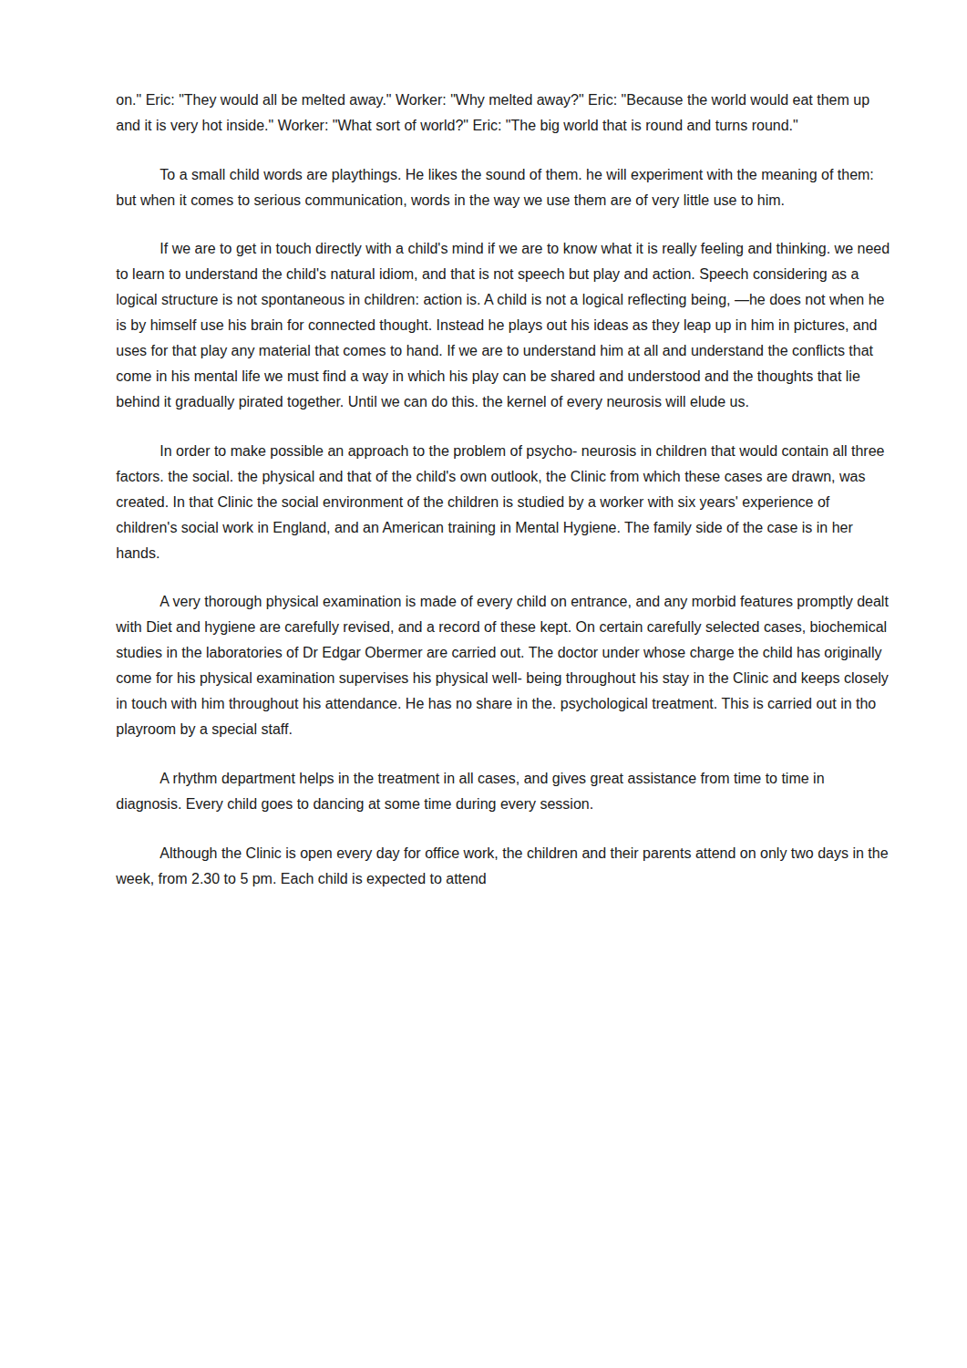on." Eric: "They would all be melted away." Worker: "Why melted away?" Eric: "Because the world would eat them up and it is very hot inside." Worker: "What sort of world?" Eric: "The big world that is round and turns round."
To a small child words are playthings. He likes the sound of them. he will experiment with the meaning of them: but when it comes to serious communication, words in the way we use them are of very little use to him.
If we are to get in touch directly with a child's mind if we are to know what it is really feeling and thinking. we need to learn to understand the child's natural idiom, and that is not speech but play and action. Speech considering as a logical structure is not spontaneous in children: action is. A child is not a logical reflecting being, —he does not when he is by himself use his brain for connected thought. Instead he plays out his ideas as they leap up in him in pictures, and uses for that play any material that comes to hand. If we are to understand him at all and understand the conflicts that come in his mental life we must find a way in which his play can be shared and understood and the thoughts that lie behind it gradually pirated together. Until we can do this. the kernel of every neurosis will elude us.
In order to make possible an approach to the problem of psycho- neurosis in children that would contain all three factors. the social. the physical and that of the child's own outlook, the Clinic from which these cases are drawn, was created. In that Clinic the social environment of the children is studied by a worker with six years' experience of children's social work in England, and an American training in Mental Hygiene. The family side of the case is in her hands.
A very thorough physical examination is made of every child on entrance, and any morbid features promptly dealt with Diet and hygiene are carefully revised, and a record of these kept. On certain carefully selected cases, biochemical studies in the laboratories of Dr Edgar Obermer are carried out. The doctor under whose charge the child has originally come for his physical examination supervises his physical well- being throughout his stay in the Clinic and keeps closely in touch with him throughout his attendance. He has no share in the. psychological treatment. This is carried out in tho playroom by a special staff.
A rhythm department helps in the treatment in all cases, and gives great assistance from time to time in diagnosis. Every child goes to dancing at some time during every session.
Although the Clinic is open every day for office work, the children and their parents attend on only two days in the week, from 2.30 to 5 pm. Each child is expected to attend